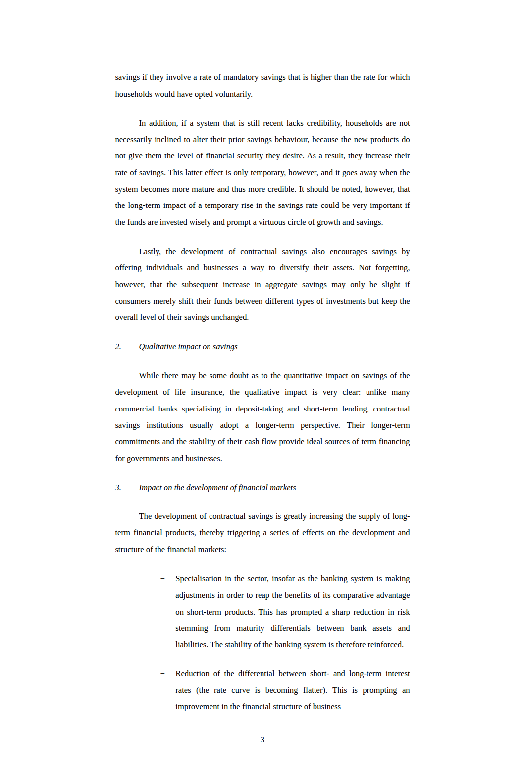savings if they involve a rate of mandatory savings that is higher than the rate for which households would have opted voluntarily.
In addition, if a system that is still recent lacks credibility, households are not necessarily inclined to alter their prior savings behaviour, because the new products do not give them the level of financial security they desire. As a result, they increase their rate of savings. This latter effect is only temporary, however, and it goes away when the system becomes more mature and thus more credible. It should be noted, however, that the long-term impact of a temporary rise in the savings rate could be very important if the funds are invested wisely and prompt a virtuous circle of growth and savings.
Lastly, the development of contractual savings also encourages savings by offering individuals and businesses a way to diversify their assets. Not forgetting, however, that the subsequent increase in aggregate savings may only be slight if consumers merely shift their funds between different types of investments but keep the overall level of their savings unchanged.
2. Qualitative impact on savings
While there may be some doubt as to the quantitative impact on savings of the development of life insurance, the qualitative impact is very clear: unlike many commercial banks specialising in deposit-taking and short-term lending, contractual savings institutions usually adopt a longer-term perspective. Their longer-term commitments and the stability of their cash flow provide ideal sources of term financing for governments and businesses.
3. Impact on the development of financial markets
The development of contractual savings is greatly increasing the supply of long-term financial products, thereby triggering a series of effects on the development and structure of the financial markets:
Specialisation in the sector, insofar as the banking system is making adjustments in order to reap the benefits of its comparative advantage on short-term products. This has prompted a sharp reduction in risk stemming from maturity differentials between bank assets and liabilities. The stability of the banking system is therefore reinforced.
Reduction of the differential between short- and long-term interest rates (the rate curve is becoming flatter). This is prompting an improvement in the financial structure of business
3